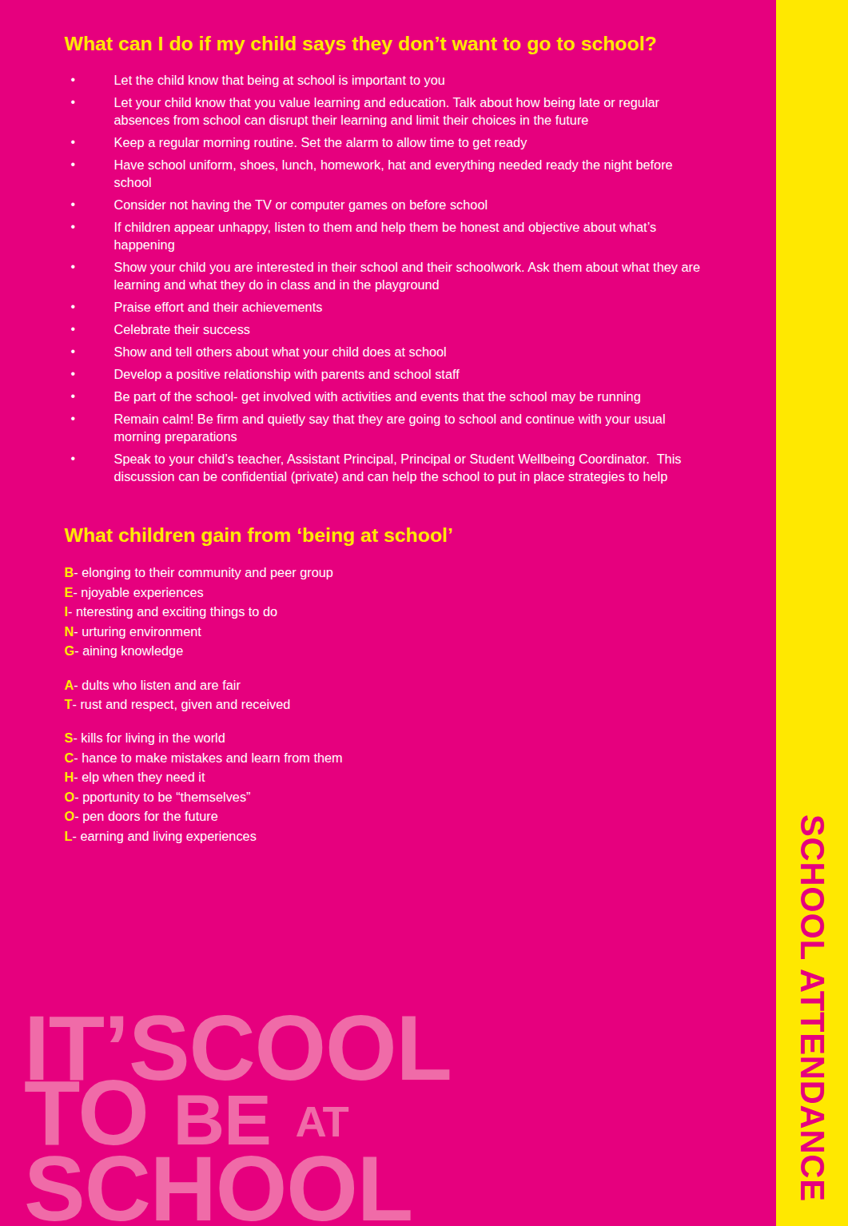School Attendance
What can I do if my child says they don’t want to go to school?
Let the child know that being at school is important to you
Let your child know that you value learning and education. Talk about how being late or regular absences from school can disrupt their learning and limit their choices in the future
Keep a regular morning routine. Set the alarm to allow time to get ready
Have school uniform, shoes, lunch, homework, hat and everything needed ready the night before school
Consider not having the TV or computer games on before school
If children appear unhappy, listen to them and help them be honest and objective about what’s happening
Show your child you are interested in their school and their schoolwork. Ask them about what they are learning and what they do in class and in the playground
Praise effort and their achievements
Celebrate their success
Show and tell others about what your child does at school
Develop a positive relationship with parents and school staff
Be part of the school- get involved with activities and events that the school may be running
Remain calm! Be firm and quietly say that they are going to school and continue with your usual morning preparations
Speak to your child’s teacher, Assistant Principal, Principal or Student Wellbeing Coordinator. This discussion can be confidential (private) and can help the school to put in place strategies to help
What children gain from ‘being at school’
B- elonging to their community and peer group
E- njoyable experiences
I- nteresting and exciting things to do
N- urturing environment
G- aining knowledge
A- dults who listen and are fair
T- rust and respect, given and received
S- kills for living in the world
C- hance to make mistakes and learn from them
H- elp when they need it
O- pportunity to be “themselves”
O- pen doors for the future
L- earning and living experiences
IT’SCOOL TO BE AT SCHOOL